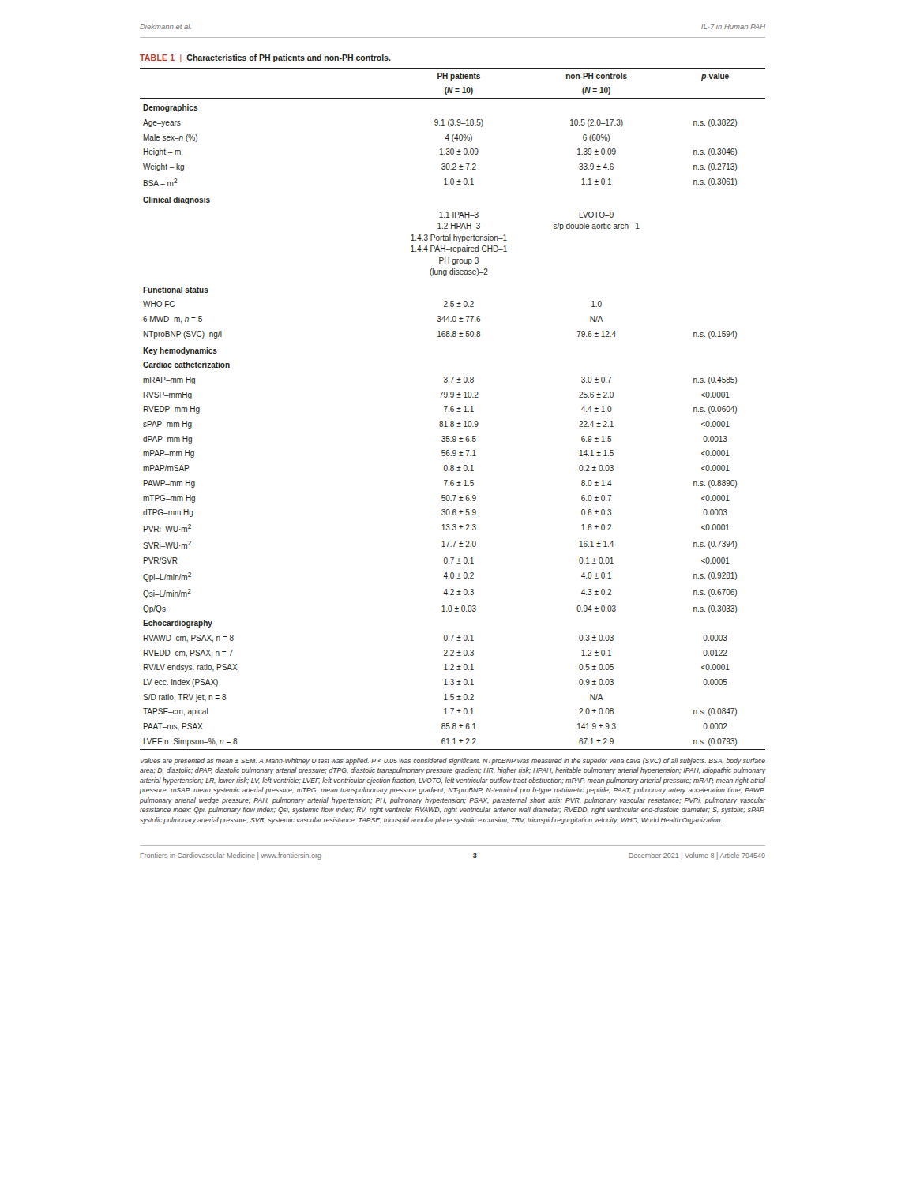Diekmann et al.
IL-7 in Human PAH
TABLE 1 | Characteristics of PH patients and non-PH controls.
| | PH patients | non-PH controls | p -value |
| --- | --- | --- | --- |
| | ( N = 10) | ( N = 10) | |
| Demographics | | | |
| Age–years | 9.1 (3.9–18.5) | 10.5 (2.0–17.3) | n.s. (0.3822) |
| Male sex– n (%) | 4 (40%) | 6 (60%) | |
| Height – m | 1.30 ± 0.09 | 1.39 ± 0.09 | n.s. (0.3046) |
| Weight – kg | 30.2 ± 7.2 | 33.9 ± 4.6 | n.s. (0.2713) |
| BSA – m 2 | 1.0 ± 0.1 | 1.1 ± 0.1 | n.s. (0.3061) |
| Clinical diagnosis | | | |
| | 1.1 IPAH–3 1.2 HPAH–3 1.4.3 Portal hypertension–1 1.4.4 PAH–repaired CHD–1 PH group 3 (lung disease)–2 | LVOTO–9 s/p double aortic arch –1 | |
| Functional status | | | |
| WHO FC | 2.5 ± 0.2 | 1.0 | |
| 6 MWD–m, n = 5 | 344.0 ± 77.6 | N/A | |
| NTproBNP (SVC)–ng/l | 168.8 ± 50.8 | 79.6 ± 12.4 | n.s. (0.1594) |
| Key hemodynamics | | | |
| Cardiac catheterization | | | |
| mRAP–mm Hg | 3.7 ± 0.8 | 3.0 ± 0.7 | n.s. (0.4585) |
| RVSP–mmHg | 79.9 ± 10.2 | 25.6 ± 2.0 | <0.0001 |
| RVEDP–mm Hg | 7.6 ± 1.1 | 4.4 ± 1.0 | n.s. (0.0604) |
| sPAP–mm Hg | 81.8 ± 10.9 | 22.4 ± 2.1 | <0.0001 |
| dPAP–mm Hg | 35.9 ± 6.5 | 6.9 ± 1.5 | 0.0013 |
| mPAP–mm Hg | 56.9 ± 7.1 | 14.1 ± 1.5 | <0.0001 |
| mPAP/mSAP | 0.8 ± 0.1 | 0.2 ± 0.03 | <0.0001 |
| PAWP–mm Hg | 7.6 ± 1.5 | 8.0 ± 1.4 | n.s. (0.8890) |
| mTPG–mm Hg | 50.7 ± 6.9 | 6.0 ± 0.7 | <0.0001 |
| dTPG–mm Hg | 30.6 ± 5.9 | 0.6 ± 0.3 | 0.0003 |
| PVRi–WU·m 2 | 13.3 ± 2.3 | 1.6 ± 0.2 | <0.0001 |
| SVRi–WU·m 2 | 17.7 ± 2.0 | 16.1 ± 1.4 | n.s. (0.7394) |
| PVR/SVR | 0.7 ± 0.1 | 0.1 ± 0.01 | <0.0001 |
| Qpi–L/min/m 2 | 4.0 ± 0.2 | 4.0 ± 0.1 | n.s. (0.9281) |
| Qsi–L/min/m 2 | 4.2 ± 0.3 | 4.3 ± 0.2 | n.s. (0.6706) |
| Qp/Qs | 1.0 ± 0.03 | 0.94 ± 0.03 | n.s. (0.3033) |
| Echocardiography | | | |
| RVAWD–cm, PSAX, n = 8 | 0.7 ± 0.1 | 0.3 ± 0.03 | 0.0003 |
| RVEDD–cm, PSAX, n = 7 | 2.2 ± 0.3 | 1.2 ± 0.1 | 0.0122 |
| RV/LV endsys. ratio, PSAX | 1.2 ± 0.1 | 0.5 ± 0.05 | <0.0001 |
| LV ecc. index (PSAX) | 1.3 ± 0.1 | 0.9 ± 0.03 | 0.0005 |
| S/D ratio, TRV jet, n = 8 | 1.5 ± 0.2 | N/A | |
| TAPSE–cm, apical | 1.7 ± 0.1 | 2.0 ± 0.08 | n.s. (0.0847) |
| PAAT–ms, PSAX | 85.8 ± 6.1 | 141.9 ± 9.3 | 0.0002 |
| LVEF n. Simpson–%, n = 8 | 61.1 ± 2.2 | 67.1 ± 2.9 | n.s. (0.0793) |
Values are presented as mean ± SEM. A Mann-Whitney U test was applied. P < 0.05 was considered significant. NTproBNP was measured in the superior vena cava (SVC) of all subjects. BSA, body surface area; D, diastolic; dPAP, diastolic pulmonary arterial pressure; dTPG, diastolic transpulmonary pressure gradient; HR, higher risk; HPAH, heritable pulmonary arterial hypertension; IPAH, idiopathic pulmonary arterial hypertension; LR, lower risk; LV, left ventricle; LVEF, left ventricular ejection fraction, LVOTO, left ventricular outflow tract obstruction; mPAP, mean pulmonary arterial pressure; mRAP, mean right atrial pressure; mSAP, mean systemic arterial pressure; mTPG, mean transpulmonary pressure gradient; NT-proBNP, N-terminal pro b-type natriuretic peptide; PAAT, pulmonary artery acceleration time; PAWP, pulmonary arterial wedge pressure; PAH, pulmonary arterial hypertension; PH, pulmonary hypertension; PSAX, parasternal short axis; PVR, pulmonary vascular resistance; PVRi, pulmonary vascular resistance index; Qpi, pulmonary flow index; Qsi, systemic flow index; RV, right ventricle; RVAWD, right ventricular anterior wall diameter; RVEDD, right ventricular end-diastolic diameter; S, systolic; sPAP, systolic pulmonary arterial pressure; SVR, systemic vascular resistance; TAPSE, tricuspid annular plane systolic excursion; TRV, tricuspid regurgitation velocity; WHO, World Health Organization.
Frontiers in Cardiovascular Medicine | www.frontiersin.org
3
December 2021 | Volume 8 | Article 794549